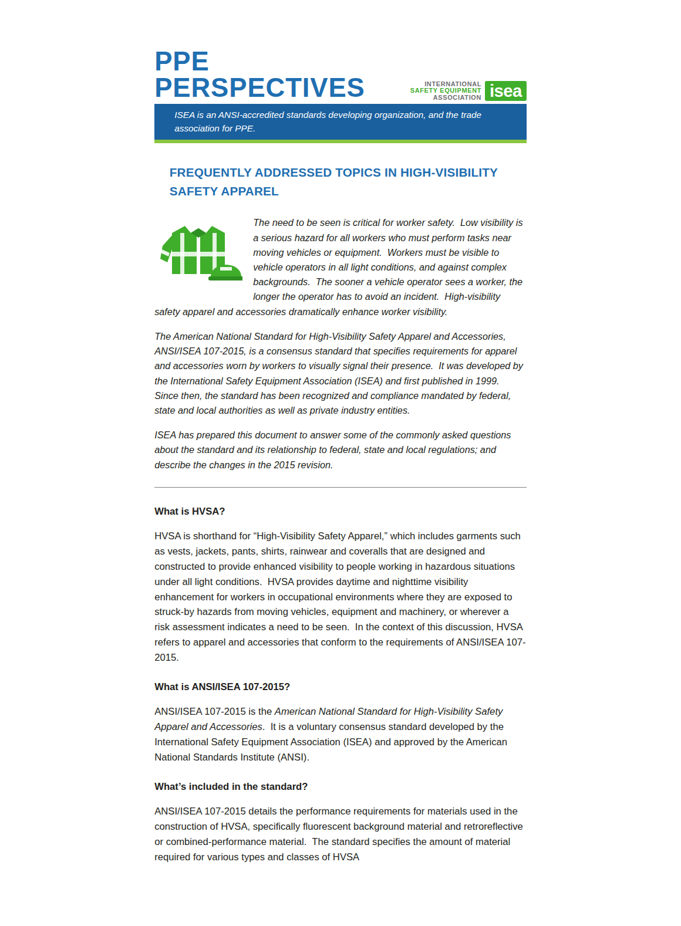PPE PERSPECTIVES
INTERNATIONAL
SAFETY EQUIPMENT
ASSOCIATION
isea
ISEA is an ANSI-accredited standards developing organization, and the trade association for PPE.
FREQUENTLY ADDRESSED TOPICS IN HIGH-VISIBILITY SAFETY APPAREL
The need to be seen is critical for worker safety. Low visibility is a serious hazard for all workers who must perform tasks near moving vehicles or equipment. Workers must be visible to vehicle operators in all light conditions, and against complex backgrounds. The sooner a vehicle operator sees a worker, the longer the operator has to avoid an incident. High-visibility safety apparel and accessories dramatically enhance worker visibility.
The American National Standard for High-Visibility Safety Apparel and Accessories, ANSI/ISEA 107-2015, is a consensus standard that specifies requirements for apparel and accessories worn by workers to visually signal their presence. It was developed by the International Safety Equipment Association (ISEA) and first published in 1999. Since then, the standard has been recognized and compliance mandated by federal, state and local authorities as well as private industry entities.
ISEA has prepared this document to answer some of the commonly asked questions about the standard and its relationship to federal, state and local regulations; and describe the changes in the 2015 revision.
What is HVSA?
HVSA is shorthand for “High-Visibility Safety Apparel,” which includes garments such as vests, jackets, pants, shirts, rainwear and coveralls that are designed and constructed to provide enhanced visibility to people working in hazardous situations under all light conditions. HVSA provides daytime and nighttime visibility enhancement for workers in occupational environments where they are exposed to struck-by hazards from moving vehicles, equipment and machinery, or wherever a risk assessment indicates a need to be seen. In the context of this discussion, HVSA refers to apparel and accessories that conform to the requirements of ANSI/ISEA 107-2015.
What is ANSI/ISEA 107-2015?
ANSI/ISEA 107-2015 is the American National Standard for High-Visibility Safety Apparel and Accessories. It is a voluntary consensus standard developed by the International Safety Equipment Association (ISEA) and approved by the American National Standards Institute (ANSI).
What’s included in the standard?
ANSI/ISEA 107-2015 details the performance requirements for materials used in the construction of HVSA, specifically fluorescent background material and retroreflective or combined-performance material. The standard specifies the amount of material required for various types and classes of HVSA